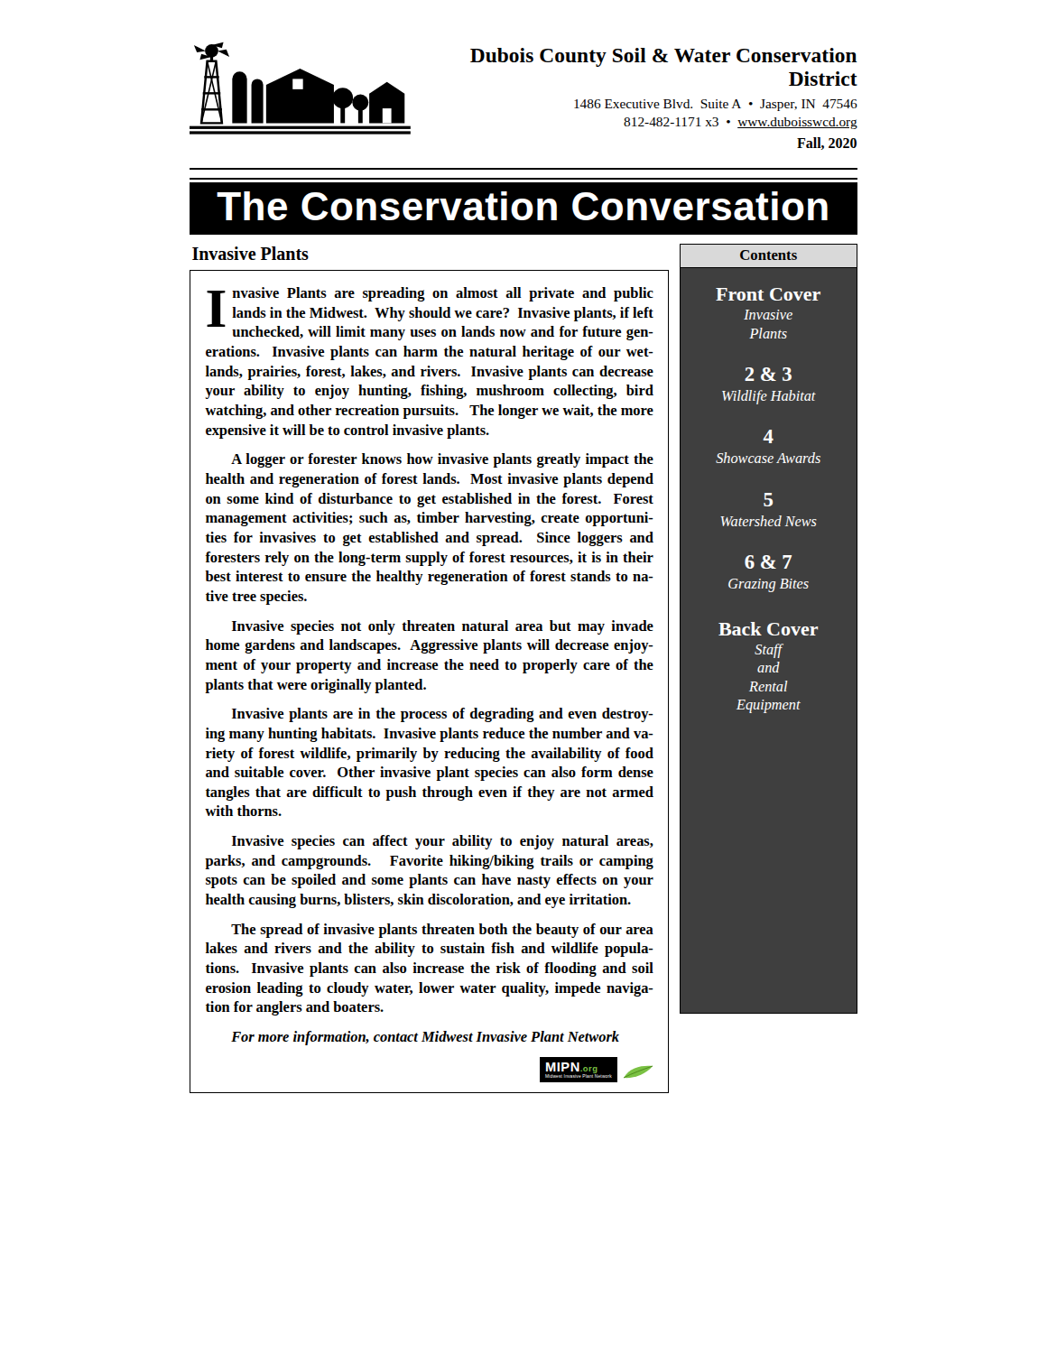Dubois County Soil & Water Conservation District
1486 Executive Blvd. Suite A • Jasper, IN 47546
812-482-1171 x3 • www.duboisswcd.org
Fall, 2020
The Conservation Conversation
Invasive Plants
Invasive Plants are spreading on almost all private and public lands in the Midwest. Why should we care? Invasive plants, if left unchecked, will limit many uses on lands now and for future generations. Invasive plants can harm the natural heritage of our wetlands, prairies, forest, lakes, and rivers. Invasive plants can decrease your ability to enjoy hunting, fishing, mushroom collecting, bird watching, and other recreation pursuits. The longer we wait, the more expensive it will be to control invasive plants.
A logger or forester knows how invasive plants greatly impact the health and regeneration of forest lands. Most invasive plants depend on some kind of disturbance to get established in the forest. Forest management activities; such as, timber harvesting, create opportunities for invasives to get established and spread. Since loggers and foresters rely on the long-term supply of forest resources, it is in their best interest to ensure the healthy regeneration of forest stands to native tree species.
Invasive species not only threaten natural area but may invade home gardens and landscapes. Aggressive plants will decrease enjoyment of your property and increase the need to properly care of the plants that were originally planted.
Invasive plants are in the process of degrading and even destroying many hunting habitats. Invasive plants reduce the number and variety of forest wildlife, primarily by reducing the availability of food and suitable cover. Other invasive plant species can also form dense tangles that are difficult to push through even if they are not armed with thorns.
Invasive species can affect your ability to enjoy natural areas, parks, and campgrounds. Favorite hiking/biking trails or camping spots can be spoiled and some plants can have nasty effects on your health causing burns, blisters, skin discoloration, and eye irritation.
The spread of invasive plants threaten both the beauty of our area lakes and rivers and the ability to sustain fish and wildlife populations. Invasive plants can also increase the risk of flooding and soil erosion leading to cloudy water, lower water quality, impede navigation for anglers and boaters.
For more information, contact Midwest Invasive Plant Network
MIPN.org Midwest Invasive Plant Network
Contents
Front Cover
Invasive
Plants
2 & 3
Wildlife Habitat
4
Showcase Awards
5
Watershed News
6 & 7
Grazing Bites
Back Cover
Staff
and
Rental
Equipment